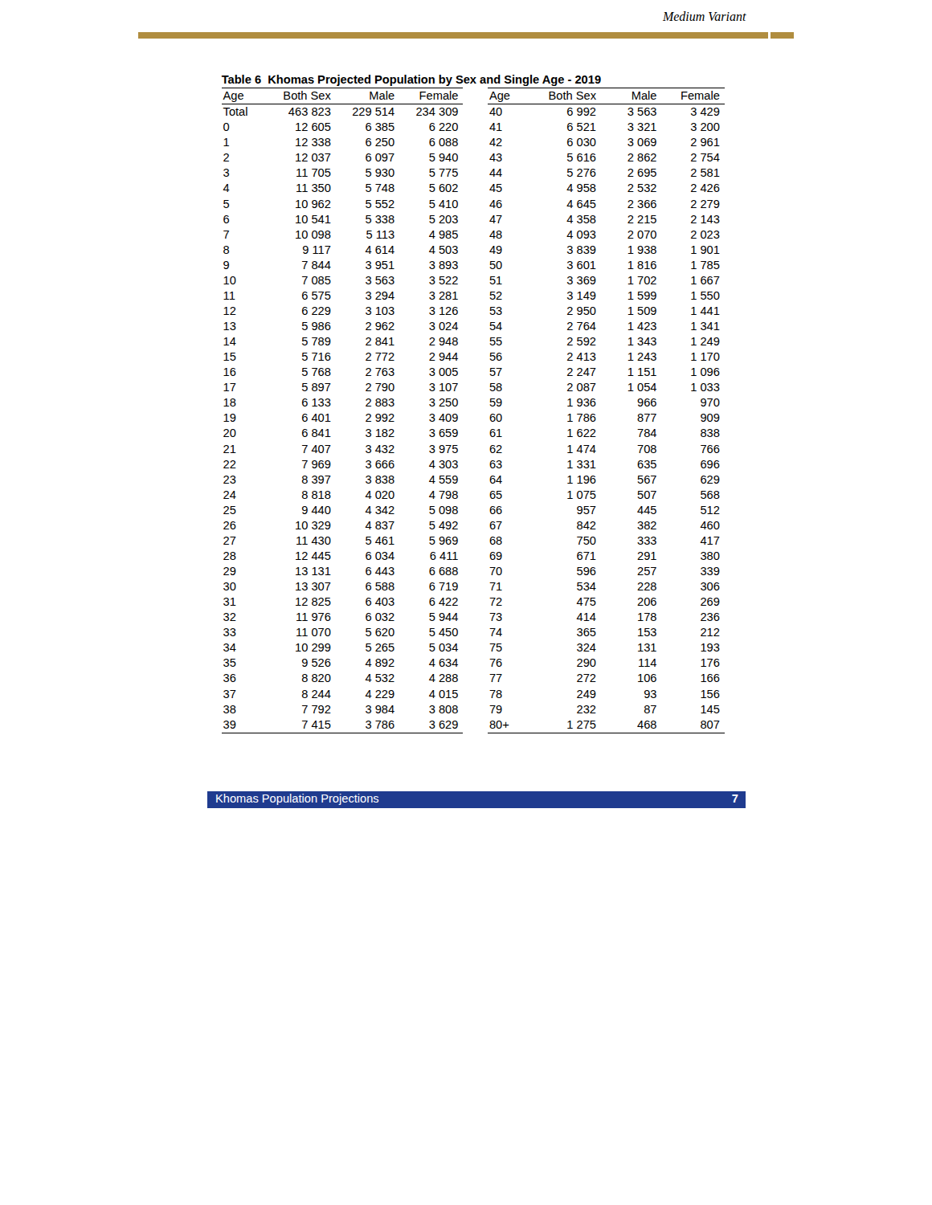Medium Variant
Table 6 Khomas Projected Population by Sex and Single Age - 2019
| Age | Both Sex | Male | Female | | Age | Both Sex | Male | Female |
| Total | 463 823 | 229 514 | 234 309 | | 40 | 6 992 | 3 563 | 3 429 |
| 0 | 12 605 | 6 385 | 6 220 | | 41 | 6 521 | 3 321 | 3 200 |
| 1 | 12 338 | 6 250 | 6 088 | | 42 | 6 030 | 3 069 | 2 961 |
| 2 | 12 037 | 6 097 | 5 940 | | 43 | 5 616 | 2 862 | 2 754 |
| 3 | 11 705 | 5 930 | 5 775 | | 44 | 5 276 | 2 695 | 2 581 |
| 4 | 11 350 | 5 748 | 5 602 | | 45 | 4 958 | 2 532 | 2 426 |
| 5 | 10 962 | 5 552 | 5 410 | | 46 | 4 645 | 2 366 | 2 279 |
| 6 | 10 541 | 5 338 | 5 203 | | 47 | 4 358 | 2 215 | 2 143 |
| 7 | 10 098 | 5 113 | 4 985 | | 48 | 4 093 | 2 070 | 2 023 |
| 8 | 9 117 | 4 614 | 4 503 | | 49 | 3 839 | 1 938 | 1 901 |
| 9 | 7 844 | 3 951 | 3 893 | | 50 | 3 601 | 1 816 | 1 785 |
| 10 | 7 085 | 3 563 | 3 522 | | 51 | 3 369 | 1 702 | 1 667 |
| 11 | 6 575 | 3 294 | 3 281 | | 52 | 3 149 | 1 599 | 1 550 |
| 12 | 6 229 | 3 103 | 3 126 | | 53 | 2 950 | 1 509 | 1 441 |
| 13 | 5 986 | 2 962 | 3 024 | | 54 | 2 764 | 1 423 | 1 341 |
| 14 | 5 789 | 2 841 | 2 948 | | 55 | 2 592 | 1 343 | 1 249 |
| 15 | 5 716 | 2 772 | 2 944 | | 56 | 2 413 | 1 243 | 1 170 |
| 16 | 5 768 | 2 763 | 3 005 | | 57 | 2 247 | 1 151 | 1 096 |
| 17 | 5 897 | 2 790 | 3 107 | | 58 | 2 087 | 1 054 | 1 033 |
| 18 | 6 133 | 2 883 | 3 250 | | 59 | 1 936 | 966 | 970 |
| 19 | 6 401 | 2 992 | 3 409 | | 60 | 1 786 | 877 | 909 |
| 20 | 6 841 | 3 182 | 3 659 | | 61 | 1 622 | 784 | 838 |
| 21 | 7 407 | 3 432 | 3 975 | | 62 | 1 474 | 708 | 766 |
| 22 | 7 969 | 3 666 | 4 303 | | 63 | 1 331 | 635 | 696 |
| 23 | 8 397 | 3 838 | 4 559 | | 64 | 1 196 | 567 | 629 |
| 24 | 8 818 | 4 020 | 4 798 | | 65 | 1 075 | 507 | 568 |
| 25 | 9 440 | 4 342 | 5 098 | | 66 | 957 | 445 | 512 |
| 26 | 10 329 | 4 837 | 5 492 | | 67 | 842 | 382 | 460 |
| 27 | 11 430 | 5 461 | 5 969 | | 68 | 750 | 333 | 417 |
| 28 | 12 445 | 6 034 | 6 411 | | 69 | 671 | 291 | 380 |
| 29 | 13 131 | 6 443 | 6 688 | | 70 | 596 | 257 | 339 |
| 30 | 13 307 | 6 588 | 6 719 | | 71 | 534 | 228 | 306 |
| 31 | 12 825 | 6 403 | 6 422 | | 72 | 475 | 206 | 269 |
| 32 | 11 976 | 6 032 | 5 944 | | 73 | 414 | 178 | 236 |
| 33 | 11 070 | 5 620 | 5 450 | | 74 | 365 | 153 | 212 |
| 34 | 10 299 | 5 265 | 5 034 | | 75 | 324 | 131 | 193 |
| 35 | 9 526 | 4 892 | 4 634 | | 76 | 290 | 114 | 176 |
| 36 | 8 820 | 4 532 | 4 288 | | 77 | 272 | 106 | 166 |
| 37 | 8 244 | 4 229 | 4 015 | | 78 | 249 | 93 | 156 |
| 38 | 7 792 | 3 984 | 3 808 | | 79 | 232 | 87 | 145 |
| 39 | 7 415 | 3 786 | 3 629 | | 80+ | 1 275 | 468 | 807 |
Khomas Population Projections
7